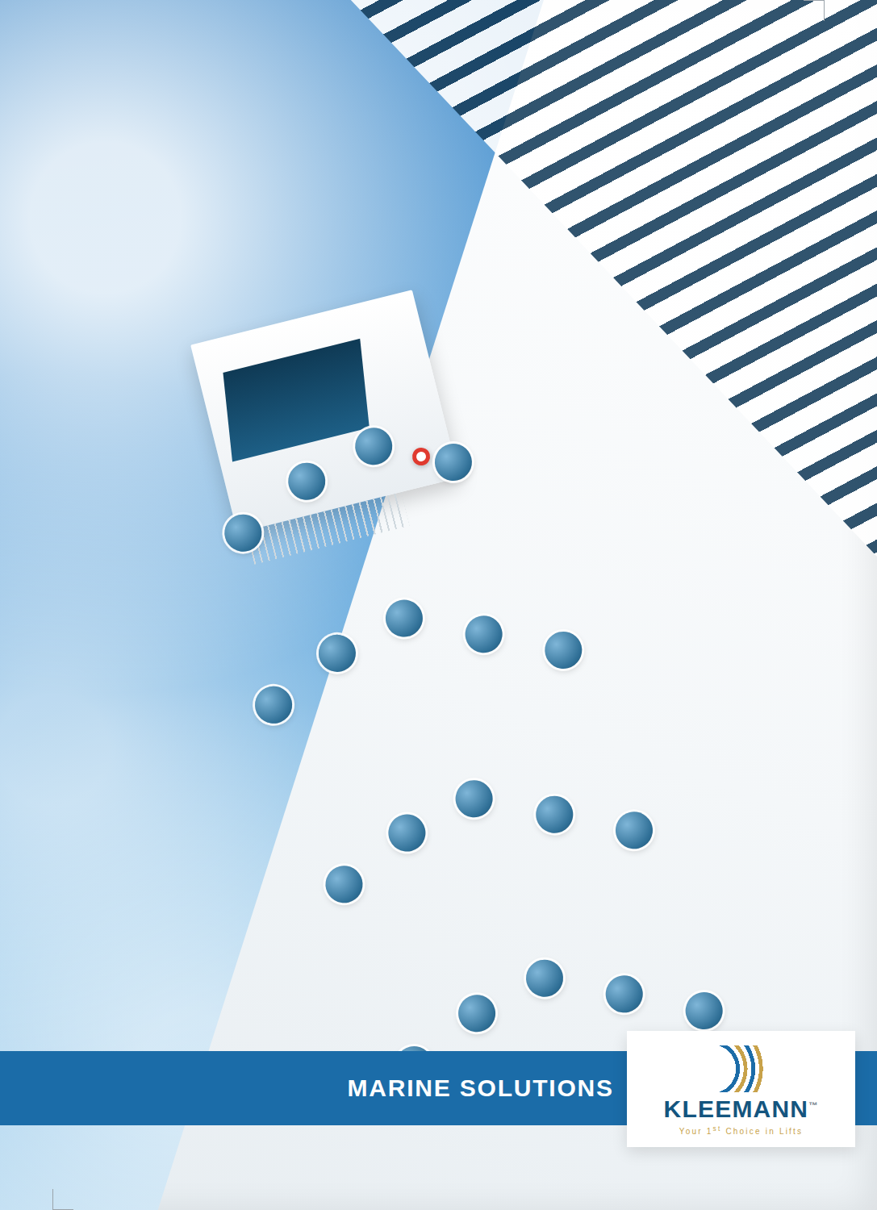Marine Solutions
KLEEMANN™
Your 1st Choice in Lifts